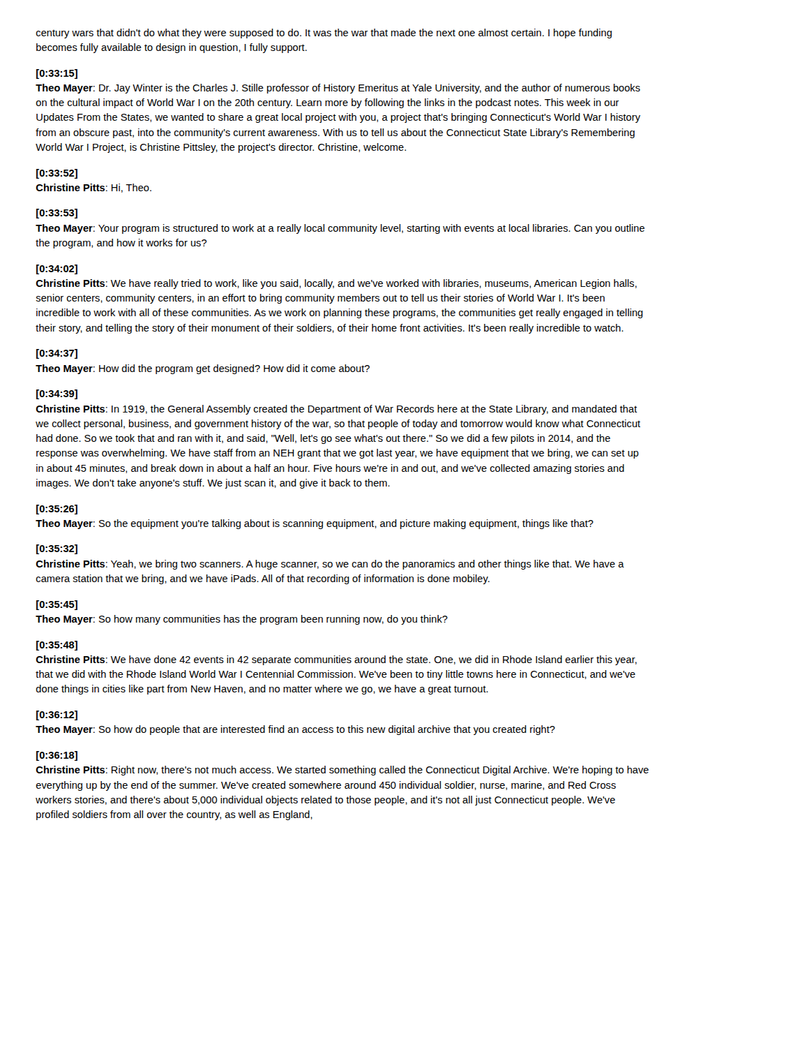century wars that didn't do what they were supposed to do. It was the war that made the next one almost certain. I hope funding becomes fully available to design in question, I fully support.
[0:33:15]
Theo Mayer: Dr. Jay Winter is the Charles J. Stille professor of History Emeritus at Yale University, and the author of numerous books on the cultural impact of World War I on the 20th century. Learn more by following the links in the podcast notes. This week in our Updates From the States, we wanted to share a great local project with you, a project that's bringing Connecticut's World War I history from an obscure past, into the community's current awareness. With us to tell us about the Connecticut State Library's Remembering World War I Project, is Christine Pittsley, the project's director. Christine, welcome.
[0:33:52]
Christine Pitts: Hi, Theo.
[0:33:53]
Theo Mayer: Your program is structured to work at a really local community level, starting with events at local libraries. Can you outline the program, and how it works for us?
[0:34:02]
Christine Pitts: We have really tried to work, like you said, locally, and we've worked with libraries, museums, American Legion halls, senior centers, community centers, in an effort to bring community members out to tell us their stories of World War I. It's been incredible to work with all of these communities. As we work on planning these programs, the communities get really engaged in telling their story, and telling the story of their monument of their soldiers, of their home front activities. It's been really incredible to watch.
[0:34:37]
Theo Mayer: How did the program get designed? How did it come about?
[0:34:39]
Christine Pitts: In 1919, the General Assembly created the Department of War Records here at the State Library, and mandated that we collect personal, business, and government history of the war, so that people of today and tomorrow would know what Connecticut had done. So we took that and ran with it, and said, "Well, let's go see what's out there." So we did a few pilots in 2014, and the response was overwhelming. We have staff from an NEH grant that we got last year, we have equipment that we bring, we can set up in about 45 minutes, and break down in about a half an hour. Five hours we're in and out, and we've collected amazing stories and images. We don't take anyone's stuff. We just scan it, and give it back to them.
[0:35:26]
Theo Mayer: So the equipment you're talking about is scanning equipment, and picture making equipment, things like that?
[0:35:32]
Christine Pitts: Yeah, we bring two scanners. A huge scanner, so we can do the panoramics and other things like that. We have a camera station that we bring, and we have iPads. All of that recording of information is done mobiley.
[0:35:45]
Theo Mayer: So how many communities has the program been running now, do you think?
[0:35:48]
Christine Pitts: We have done 42 events in 42 separate communities around the state. One, we did in Rhode Island earlier this year, that we did with the Rhode Island World War I Centennial Commission. We've been to tiny little towns here in Connecticut, and we've done things in cities like part from New Haven, and no matter where we go, we have a great turnout.
[0:36:12]
Theo Mayer: So how do people that are interested find an access to this new digital archive that you created right?
[0:36:18]
Christine Pitts: Right now, there's not much access. We started something called the Connecticut Digital Archive. We're hoping to have everything up by the end of the summer. We've created somewhere around 450 individual soldier, nurse, marine, and Red Cross workers stories, and there's about 5,000 individual objects related to those people, and it's not all just Connecticut people. We've profiled soldiers from all over the country, as well as England,